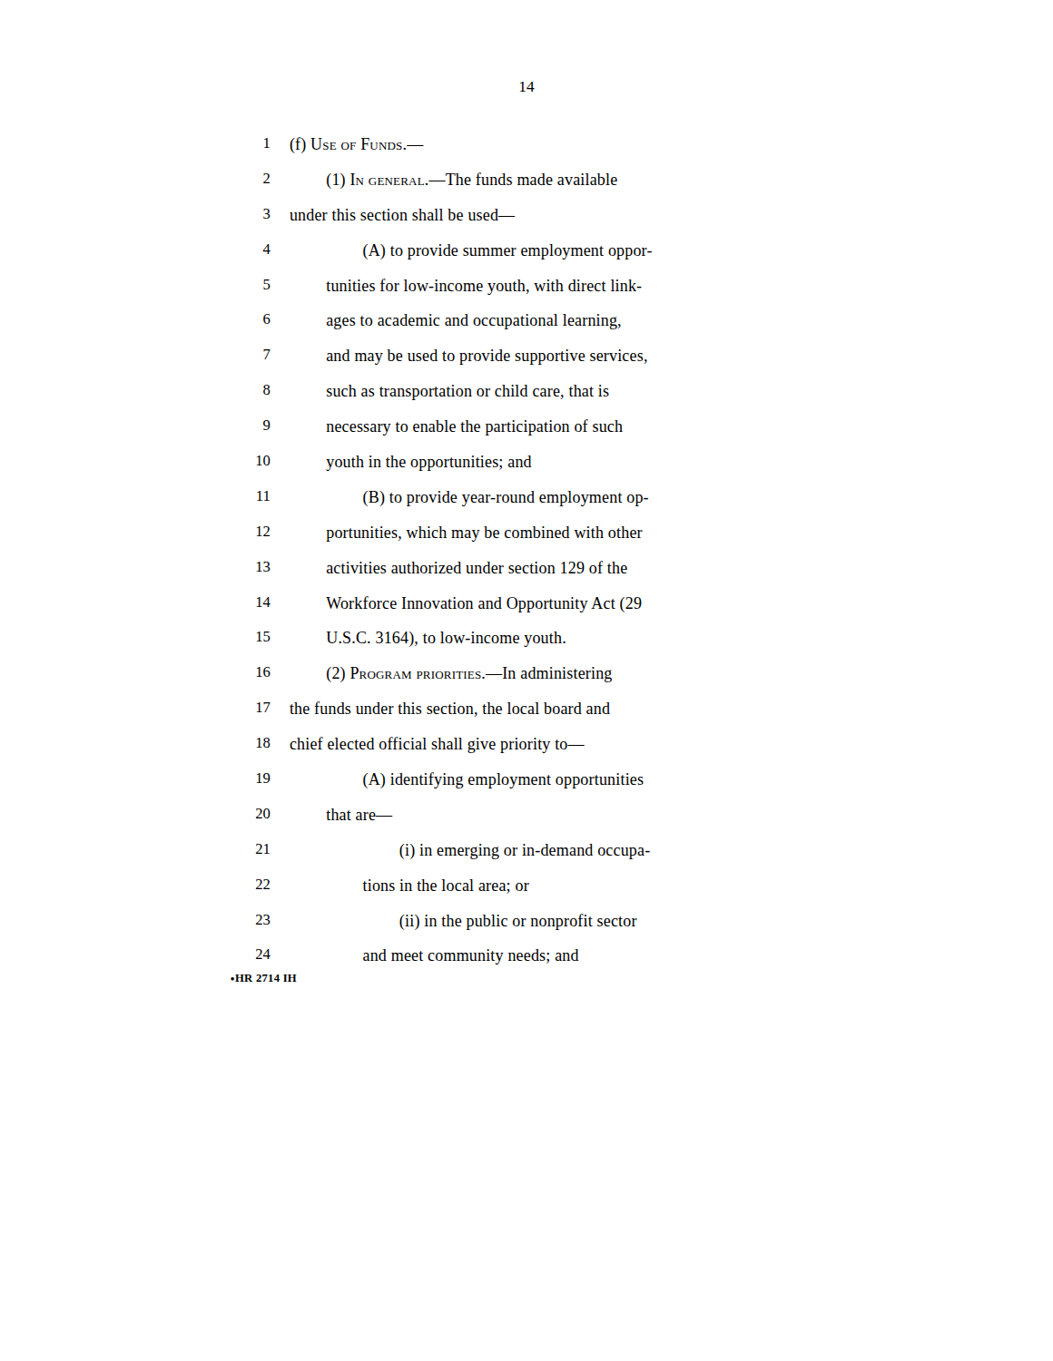14
| 1 | (f) Use of Funds .— |
| 2 | (1) In general .—The funds made available |
| 3 | under this section shall be used— |
| 4 | (A) to provide summer employment oppor- |
| 5 | tunities for low-income youth, with direct link- |
| 6 | ages to academic and occupational learning, |
| 7 | and may be used to provide supportive services, |
| 8 | such as transportation or child care, that is |
| 9 | necessary to enable the participation of such |
| 10 | youth in the opportunities; and |
| 11 | (B) to provide year-round employment op- |
| 12 | portunities, which may be combined with other |
| 13 | activities authorized under section 129 of the |
| 14 | Workforce Innovation and Opportunity Act (29 |
| 15 | U.S.C. 3164), to low-income youth. |
| 16 | (2) Program priorities .—In administering |
| 17 | the funds under this section, the local board and |
| 18 | chief elected official shall give priority to— |
| 19 | (A) identifying employment opportunities |
| 20 | that are— |
| 21 | (i) in emerging or in-demand occupa- |
| 22 | tions in the local area; or |
| 23 | (ii) in the public or nonprofit sector |
| 24 | and meet community needs; and |
•HR 2714 IH